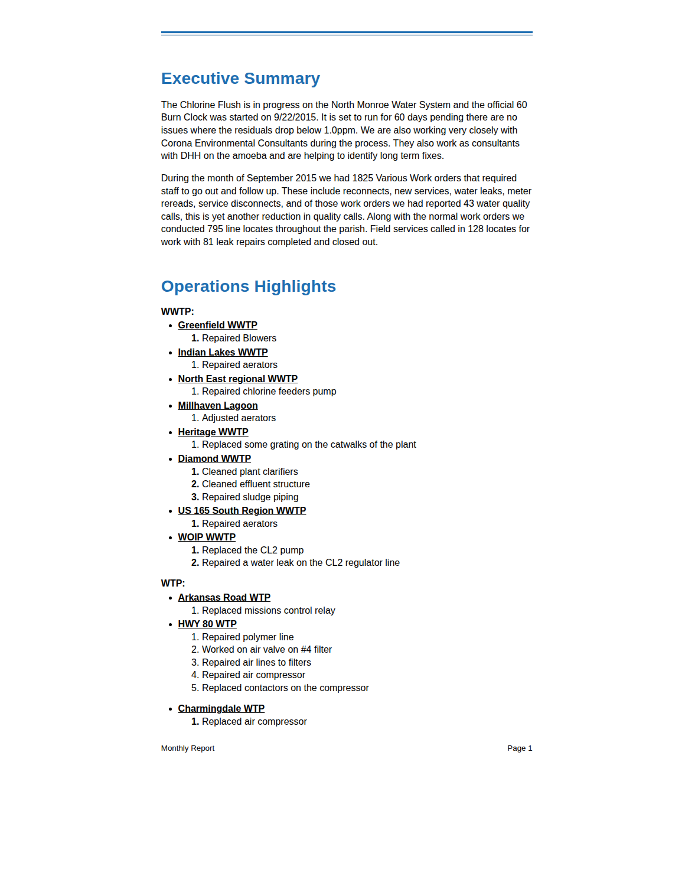Executive Summary
The Chlorine Flush is in progress on the North Monroe Water System and the official 60 Burn Clock was started on 9/22/2015. It is set to run for 60 days pending there are no issues where the residuals drop below 1.0ppm. We are also working very closely with Corona Environmental Consultants during the process. They also work as consultants with DHH on the amoeba and are helping to identify long term fixes.
During the month of September 2015 we had 1825 Various Work orders that required staff to go out and follow up. These include reconnects, new services, water leaks, meter rereads, service disconnects, and of those work orders we had reported 43 water quality calls, this is yet another reduction in quality calls. Along with the normal work orders we conducted 795 line locates throughout the parish. Field services called in 128 locates for work with 81 leak repairs completed and closed out.
Operations Highlights
WWTP:
Greenfield WWTP
Repaired Blowers
Indian Lakes WWTP
Repaired aerators
North East regional WWTP
Repaired chlorine feeders pump
Millhaven Lagoon
Adjusted aerators
Heritage WWTP
Replaced some grating on the catwalks of the plant
Diamond WWTP
Cleaned plant clarifiers
Cleaned effluent structure
Repaired sludge piping
US 165 South Region WWTP
Repaired aerators
WOIP WWTP
Replaced the CL2 pump
Repaired a water leak on the CL2 regulator line
WTP:
Arkansas Road WTP
Replaced missions control relay
HWY 80 WTP
Repaired polymer line
Worked on air valve on #4 filter
Repaired air lines to filters
Repaired air compressor
Replaced contactors on the compressor
Charmingdale WTP
Replaced air compressor
Monthly Report Page 1